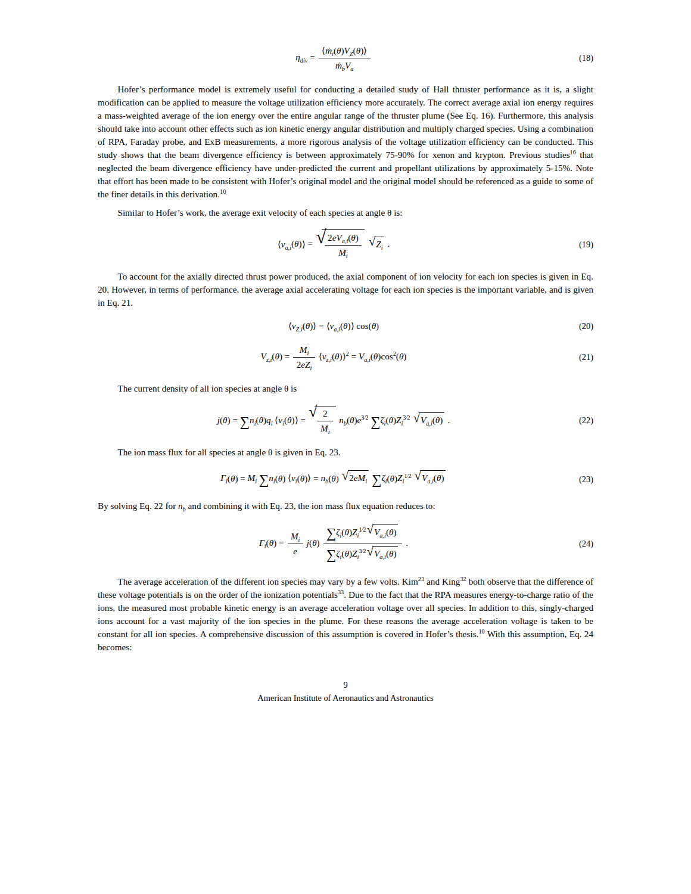ηdiv = ṁi(θ)VZ(θ) ṁbVa
(18)
Hofer’s performance model is extremely useful for conducting a detailed study of Hall thruster performance as it is, a slight modification can be applied to measure the voltage utilization efficiency more accurately. The correct average axial ion energy requires a mass-weighted average of the ion energy over the entire angular range of the thruster plume (See Eq. 16). Furthermore, this analysis should take into account other effects such as ion kinetic energy angular distribution and multiply charged species. Using a combination of RPA, Faraday probe, and ExB measurements, a more rigorous analysis of the voltage utilization efficiency can be conducted. This study shows that the beam divergence efficiency is between approximately 75-90% for xenon and krypton. Previous studies16 that neglected the beam divergence efficiency have under-predicted the current and propellant utilizations by approximately 5-15%. Note that effort has been made to be consistent with Hofer’s original model and the original model should be referenced as a guide to some of the finer details in this derivation.10
Similar to Hofer’s work, the average exit velocity of each species at angle θ is:
va,i(θ) = 2eVa,i(θ) Mi Zi .
(19)
To account for the axially directed thrust power produced, the axial component of ion velocity for each ion species is given in Eq. 20. However, in terms of performance, the average axial accelerating voltage for each ion species is the important variable, and is given in Eq. 21.
vZ,i(θ) = va,i(θ) cos(θ)
(20)
Vz,i(θ) = Mi 2eZi vz,i(θ)2 = Va,i(θ)cos2(θ)
(21)
The current density of all ion species at angle θ is
j(θ) = ∑ni(θ)qi vi(θ) = 2 Mi nb(θ)e3⁄2 ∑ζi(θ)Zi3⁄2 Va,i(θ) .
(22)
The ion mass flux for all species at angle θ is given in Eq. 23.
Γi(θ) = Mi ∑ni(θ) vi(θ) = nb(θ) 2eMi ∑ζi(θ)Zi1⁄2 Va,i(θ)
(23)
By solving Eq. 22 for nb and combining it with Eq. 23, the ion mass flux equation reduces to:
Γi(θ) = Mi e j(θ) ∑ζi(θ)Zi1⁄2Va,i(θ) ∑ζi(θ)Zi3⁄2Va,i(θ) .
(24)
The average acceleration of the different ion species may vary by a few volts. Kim23 and King32 both observe that the difference of these voltage potentials is on the order of the ionization potentials33. Due to the fact that the RPA measures energy-to-charge ratio of the ions, the measured most probable kinetic energy is an average acceleration voltage over all species. In addition to this, singly-charged ions account for a vast majority of the ion species in the plume. For these reasons the average acceleration voltage is taken to be constant for all ion species. A comprehensive discussion of this assumption is covered in Hofer’s thesis.10 With this assumption, Eq. 24 becomes:
9
American Institute of Aeronautics and Astronautics